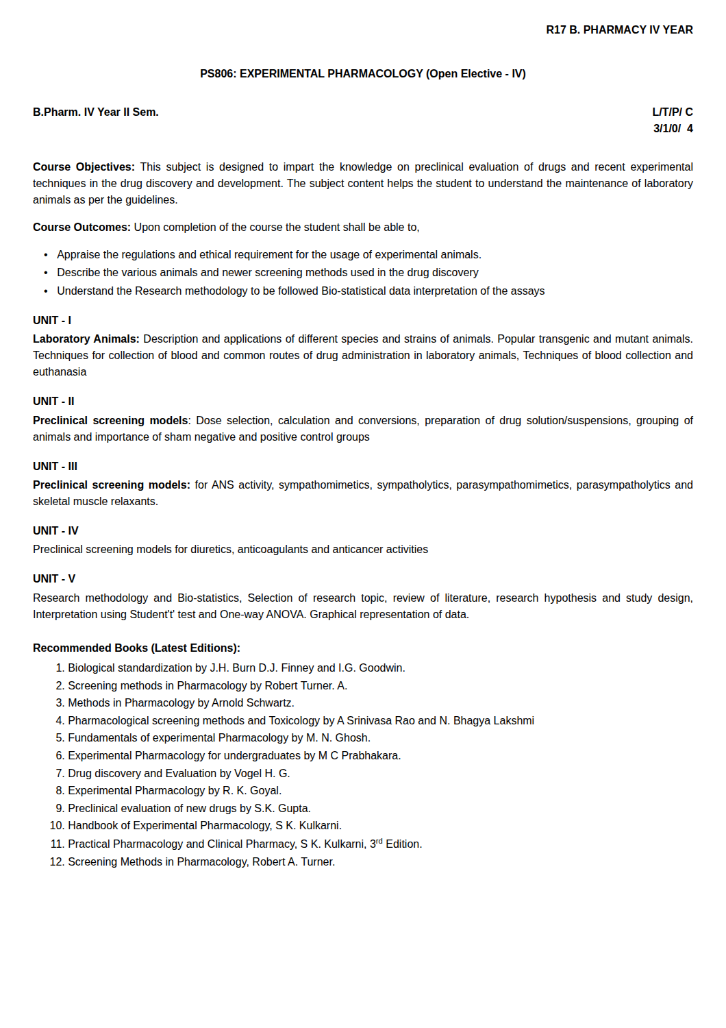R17 B. PHARMACY IV YEAR
PS806: EXPERIMENTAL PHARMACOLOGY (Open Elective - IV)
B.Pharm. IV Year II Sem. L/T/P/ C 3/1/0/ 4
Course Objectives: This subject is designed to impart the knowledge on preclinical evaluation of drugs and recent experimental techniques in the drug discovery and development. The subject content helps the student to understand the maintenance of laboratory animals as per the guidelines.
Course Outcomes: Upon completion of the course the student shall be able to,
Appraise the regulations and ethical requirement for the usage of experimental animals.
Describe the various animals and newer screening methods used in the drug discovery
Understand the Research methodology to be followed Bio-statistical data interpretation of the assays
UNIT - I
Laboratory Animals: Description and applications of different species and strains of animals. Popular transgenic and mutant animals. Techniques for collection of blood and common routes of drug administration in laboratory animals, Techniques of blood collection and euthanasia
UNIT - II
Preclinical screening models: Dose selection, calculation and conversions, preparation of drug solution/suspensions, grouping of animals and importance of sham negative and positive control groups
UNIT - III
Preclinical screening models: for ANS activity, sympathomimetics, sympatholytics, parasympathomimetics, parasympatholytics and skeletal muscle relaxants.
UNIT - IV
Preclinical screening models for diuretics, anticoagulants and anticancer activities
UNIT - V
Research methodology and Bio-statistics, Selection of research topic, review of literature, research hypothesis and study design, Interpretation using Student't' test and One-way ANOVA. Graphical representation of data.
Recommended Books (Latest Editions):
Biological standardization by J.H. Burn D.J. Finney and I.G. Goodwin.
Screening methods in Pharmacology by Robert Turner. A.
Methods in Pharmacology by Arnold Schwartz.
Pharmacological screening methods and Toxicology by A Srinivasa Rao and N. Bhagya Lakshmi
Fundamentals of experimental Pharmacology by M. N. Ghosh.
Experimental Pharmacology for undergraduates by M C Prabhakara.
Drug discovery and Evaluation by Vogel H. G.
Experimental Pharmacology by R. K. Goyal.
Preclinical evaluation of new drugs by S.K. Gupta.
Handbook of Experimental Pharmacology, S K. Kulkarni.
Practical Pharmacology and Clinical Pharmacy, S K. Kulkarni, 3rd Edition.
Screening Methods in Pharmacology, Robert A. Turner.